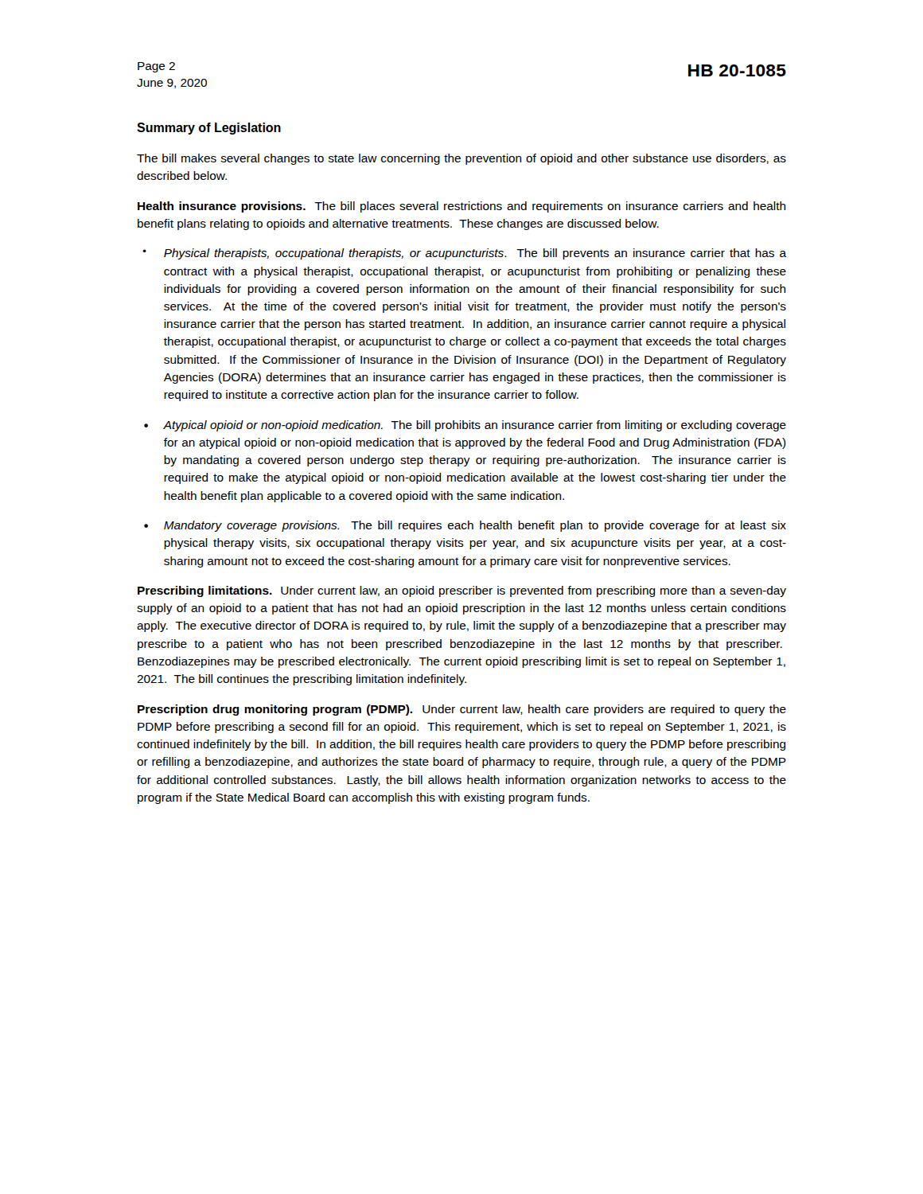Page 2
June 9, 2020
HB 20-1085
Summary of Legislation
The bill makes several changes to state law concerning the prevention of opioid and other substance use disorders, as described below.
Health insurance provisions. The bill places several restrictions and requirements on insurance carriers and health benefit plans relating to opioids and alternative treatments. These changes are discussed below.
Physical therapists, occupational therapists, or acupuncturists. The bill prevents an insurance carrier that has a contract with a physical therapist, occupational therapist, or acupuncturist from prohibiting or penalizing these individuals for providing a covered person information on the amount of their financial responsibility for such services. At the time of the covered person's initial visit for treatment, the provider must notify the person's insurance carrier that the person has started treatment. In addition, an insurance carrier cannot require a physical therapist, occupational therapist, or acupuncturist to charge or collect a co-payment that exceeds the total charges submitted. If the Commissioner of Insurance in the Division of Insurance (DOI) in the Department of Regulatory Agencies (DORA) determines that an insurance carrier has engaged in these practices, then the commissioner is required to institute a corrective action plan for the insurance carrier to follow.
Atypical opioid or non-opioid medication. The bill prohibits an insurance carrier from limiting or excluding coverage for an atypical opioid or non-opioid medication that is approved by the federal Food and Drug Administration (FDA) by mandating a covered person undergo step therapy or requiring pre-authorization. The insurance carrier is required to make the atypical opioid or non-opioid medication available at the lowest cost-sharing tier under the health benefit plan applicable to a covered opioid with the same indication.
Mandatory coverage provisions. The bill requires each health benefit plan to provide coverage for at least six physical therapy visits, six occupational therapy visits per year, and six acupuncture visits per year, at a cost-sharing amount not to exceed the cost-sharing amount for a primary care visit for nonpreventive services.
Prescribing limitations. Under current law, an opioid prescriber is prevented from prescribing more than a seven-day supply of an opioid to a patient that has not had an opioid prescription in the last 12 months unless certain conditions apply. The executive director of DORA is required to, by rule, limit the supply of a benzodiazepine that a prescriber may prescribe to a patient who has not been prescribed benzodiazepine in the last 12 months by that prescriber. Benzodiazepines may be prescribed electronically. The current opioid prescribing limit is set to repeal on September 1, 2021. The bill continues the prescribing limitation indefinitely.
Prescription drug monitoring program (PDMP). Under current law, health care providers are required to query the PDMP before prescribing a second fill for an opioid. This requirement, which is set to repeal on September 1, 2021, is continued indefinitely by the bill. In addition, the bill requires health care providers to query the PDMP before prescribing or refilling a benzodiazepine, and authorizes the state board of pharmacy to require, through rule, a query of the PDMP for additional controlled substances. Lastly, the bill allows health information organization networks to access to the program if the State Medical Board can accomplish this with existing program funds.